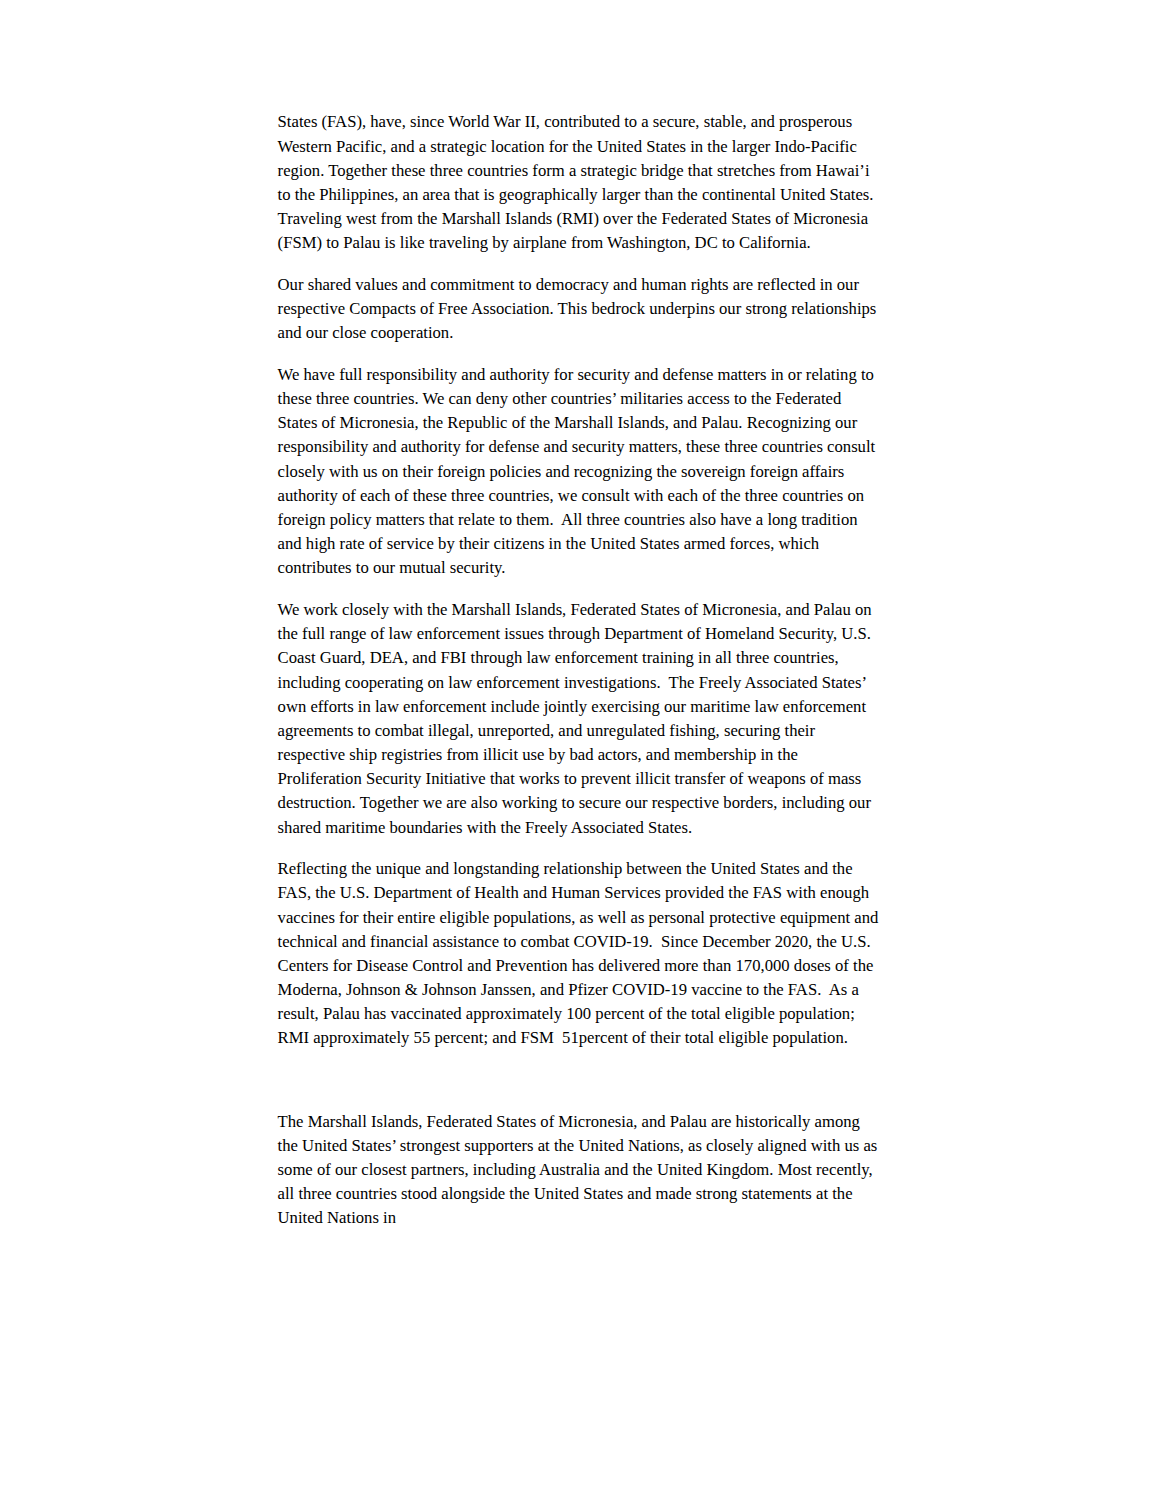States (FAS), have, since World War II, contributed to a secure, stable, and prosperous Western Pacific, and a strategic location for the United States in the larger Indo-Pacific region. Together these three countries form a strategic bridge that stretches from Hawai’i to the Philippines, an area that is geographically larger than the continental United States. Traveling west from the Marshall Islands (RMI) over the Federated States of Micronesia (FSM) to Palau is like traveling by airplane from Washington, DC to California.
Our shared values and commitment to democracy and human rights are reflected in our respective Compacts of Free Association. This bedrock underpins our strong relationships and our close cooperation.
We have full responsibility and authority for security and defense matters in or relating to these three countries. We can deny other countries’ militaries access to the Federated States of Micronesia, the Republic of the Marshall Islands, and Palau. Recognizing our responsibility and authority for defense and security matters, these three countries consult closely with us on their foreign policies and recognizing the sovereign foreign affairs authority of each of these three countries, we consult with each of the three countries on foreign policy matters that relate to them. All three countries also have a long tradition and high rate of service by their citizens in the United States armed forces, which contributes to our mutual security.
We work closely with the Marshall Islands, Federated States of Micronesia, and Palau on the full range of law enforcement issues through Department of Homeland Security, U.S. Coast Guard, DEA, and FBI through law enforcement training in all three countries, including cooperating on law enforcement investigations. The Freely Associated States’ own efforts in law enforcement include jointly exercising our maritime law enforcement agreements to combat illegal, unreported, and unregulated fishing, securing their respective ship registries from illicit use by bad actors, and membership in the Proliferation Security Initiative that works to prevent illicit transfer of weapons of mass destruction. Together we are also working to secure our respective borders, including our shared maritime boundaries with the Freely Associated States.
Reflecting the unique and longstanding relationship between the United States and the FAS, the U.S. Department of Health and Human Services provided the FAS with enough vaccines for their entire eligible populations, as well as personal protective equipment and technical and financial assistance to combat COVID-19. Since December 2020, the U.S. Centers for Disease Control and Prevention has delivered more than 170,000 doses of the Moderna, Johnson & Johnson Janssen, and Pfizer COVID-19 vaccine to the FAS. As a result, Palau has vaccinated approximately 100 percent of the total eligible population; RMI approximately 55 percent; and FSM 51percent of their total eligible population.
The Marshall Islands, Federated States of Micronesia, and Palau are historically among the United States’ strongest supporters at the United Nations, as closely aligned with us as some of our closest partners, including Australia and the United Kingdom. Most recently, all three countries stood alongside the United States and made strong statements at the United Nations in